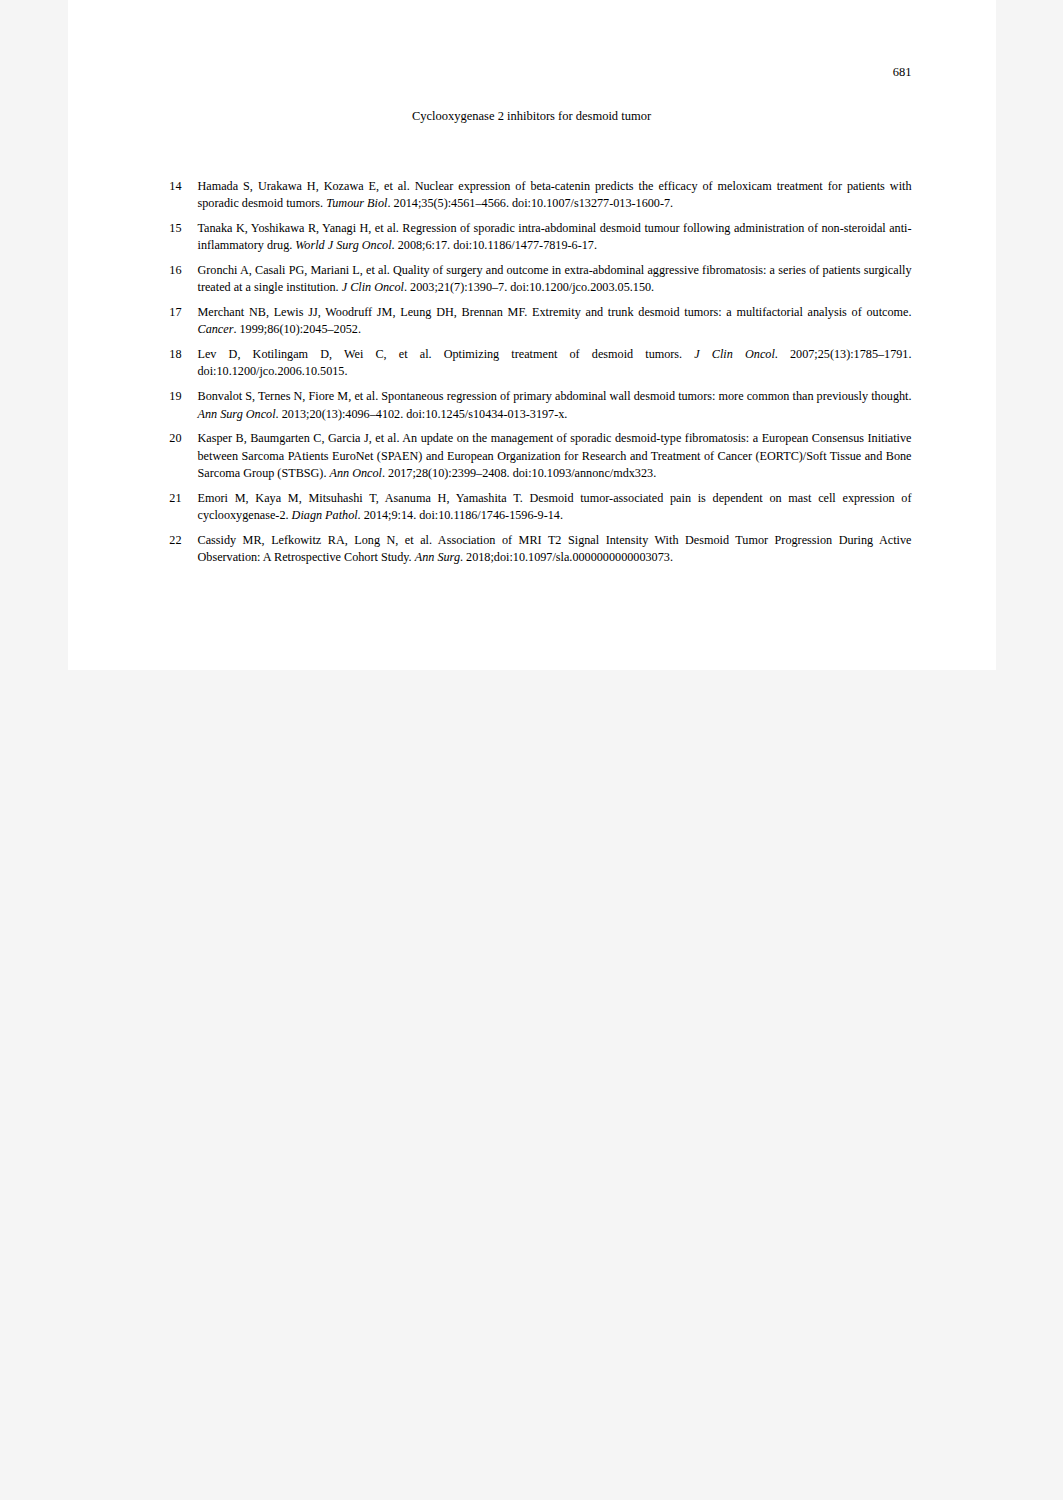681
Cyclooxygenase 2 inhibitors for desmoid tumor
14 Hamada S, Urakawa H, Kozawa E, et al. Nuclear expression of beta-catenin predicts the efficacy of meloxicam treatment for patients with sporadic desmoid tumors. Tumour Biol. 2014;35(5):4561–4566. doi:10.1007/s13277-013-1600-7.
15 Tanaka K, Yoshikawa R, Yanagi H, et al. Regression of sporadic intra-abdominal desmoid tumour following administration of non-steroidal anti-inflammatory drug. World J Surg Oncol. 2008;6:17. doi:10.1186/1477-7819-6-17.
16 Gronchi A, Casali PG, Mariani L, et al. Quality of surgery and outcome in extra-abdominal aggressive fibromatosis: a series of patients surgically treated at a single institution. J Clin Oncol. 2003;21(7):1390–7. doi:10.1200/jco.2003.05.150.
17 Merchant NB, Lewis JJ, Woodruff JM, Leung DH, Brennan MF. Extremity and trunk desmoid tumors: a multifactorial analysis of outcome. Cancer. 1999;86(10):2045–2052.
18 Lev D, Kotilingam D, Wei C, et al. Optimizing treatment of desmoid tumors. J Clin Oncol. 2007;25(13):1785–1791. doi:10.1200/jco.2006.10.5015.
19 Bonvalot S, Ternes N, Fiore M, et al. Spontaneous regression of primary abdominal wall desmoid tumors: more common than previously thought. Ann Surg Oncol. 2013;20(13):4096–4102. doi:10.1245/s10434-013-3197-x.
20 Kasper B, Baumgarten C, Garcia J, et al. An update on the management of sporadic desmoid-type fibromatosis: a European Consensus Initiative between Sarcoma PAtients EuroNet (SPAEN) and European Organization for Research and Treatment of Cancer (EORTC)/Soft Tissue and Bone Sarcoma Group (STBSG). Ann Oncol. 2017;28(10):2399–2408. doi:10.1093/annonc/mdx323.
21 Emori M, Kaya M, Mitsuhashi T, Asanuma H, Yamashita T. Desmoid tumor-associated pain is dependent on mast cell expression of cyclooxygenase-2. Diagn Pathol. 2014;9:14. doi:10.1186/1746-1596-9-14.
22 Cassidy MR, Lefkowitz RA, Long N, et al. Association of MRI T2 Signal Intensity With Desmoid Tumor Progression During Active Observation: A Retrospective Cohort Study. Ann Surg. 2018;doi:10.1097/sla.0000000000003073.